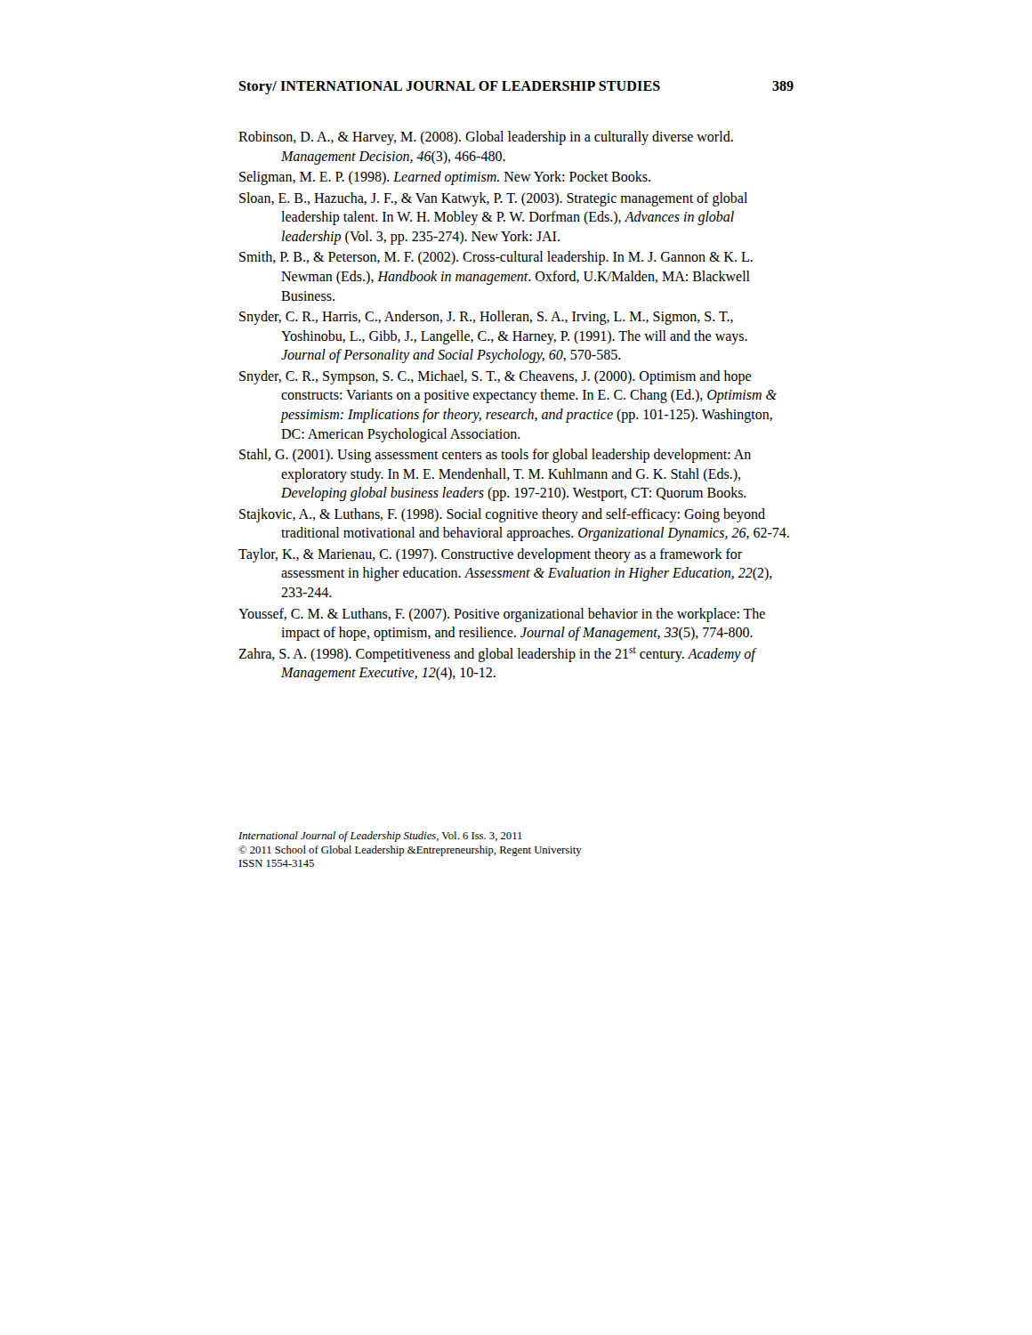Story/ INTERNATIONAL JOURNAL OF LEADERSHIP STUDIES 389
Robinson, D. A., & Harvey, M. (2008). Global leadership in a culturally diverse world. Management Decision, 46(3), 466-480.
Seligman, M. E. P. (1998). Learned optimism. New York: Pocket Books.
Sloan, E. B., Hazucha, J. F., & Van Katwyk, P. T. (2003). Strategic management of global leadership talent. In W. H. Mobley & P. W. Dorfman (Eds.), Advances in global leadership (Vol. 3, pp. 235-274). New York: JAI.
Smith, P. B., & Peterson, M. F. (2002). Cross-cultural leadership. In M. J. Gannon & K. L. Newman (Eds.), Handbook in management. Oxford, U.K/Malden, MA: Blackwell Business.
Snyder, C. R., Harris, C., Anderson, J. R., Holleran, S. A., Irving, L. M., Sigmon, S. T., Yoshinobu, L., Gibb, J., Langelle, C., & Harney, P. (1991). The will and the ways. Journal of Personality and Social Psychology, 60, 570-585.
Snyder, C. R., Sympson, S. C., Michael, S. T., & Cheavens, J. (2000). Optimism and hope constructs: Variants on a positive expectancy theme. In E. C. Chang (Ed.), Optimism & pessimism: Implications for theory, research, and practice (pp. 101-125). Washington, DC: American Psychological Association.
Stahl, G. (2001). Using assessment centers as tools for global leadership development: An exploratory study. In M. E. Mendenhall, T. M. Kuhlmann and G. K. Stahl (Eds.), Developing global business leaders (pp. 197-210). Westport, CT: Quorum Books.
Stajkovic, A., & Luthans, F. (1998). Social cognitive theory and self-efficacy: Going beyond traditional motivational and behavioral approaches. Organizational Dynamics, 26, 62-74.
Taylor, K., & Marienau, C. (1997). Constructive development theory as a framework for assessment in higher education. Assessment & Evaluation in Higher Education, 22(2), 233-244.
Youssef, C. M. & Luthans, F. (2007). Positive organizational behavior in the workplace: The impact of hope, optimism, and resilience. Journal of Management, 33(5), 774-800.
Zahra, S. A. (1998). Competitiveness and global leadership in the 21st century. Academy of Management Executive, 12(4), 10-12.
International Journal of Leadership Studies, Vol. 6 Iss. 3, 2011
© 2011 School of Global Leadership &Entrepreneurship, Regent University
ISSN 1554-3145